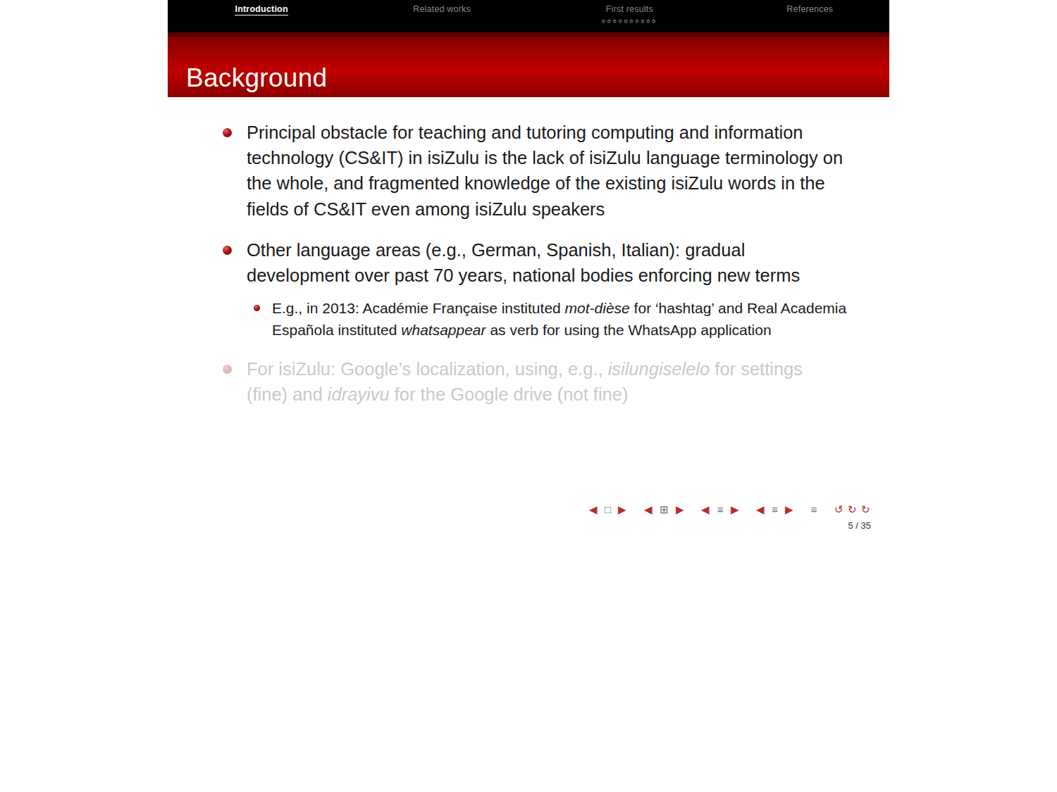Introduction
Related works
First results
○○○○○○○○○○
References
Background
Principal obstacle for teaching and tutoring computing and information technology (CS&IT) in isiZulu is the lack of isiZulu language terminology on the whole, and fragmented knowledge of the existing isiZulu words in the fields of CS&IT even among isiZulu speakers
Other language areas (e.g., German, Spanish, Italian): gradual development over past 70 years, national bodies enforcing new terms
E.g., in 2013: Académie Française instituted mot-dièse for ‘hashtag’ and Real Academia Española instituted whatsappear as verb for using the WhatsApp application
For isiZulu: Google’s localization, using, e.g., isilungiselelo for settings (fine) and idrayivu for the Google drive (not fine)
◀ □ ▶ ◀ ⊞ ▶ ◀ ≡ ▶ ◀ ≡ ▶ ≡ ↺ ↻ ↻
5 / 35